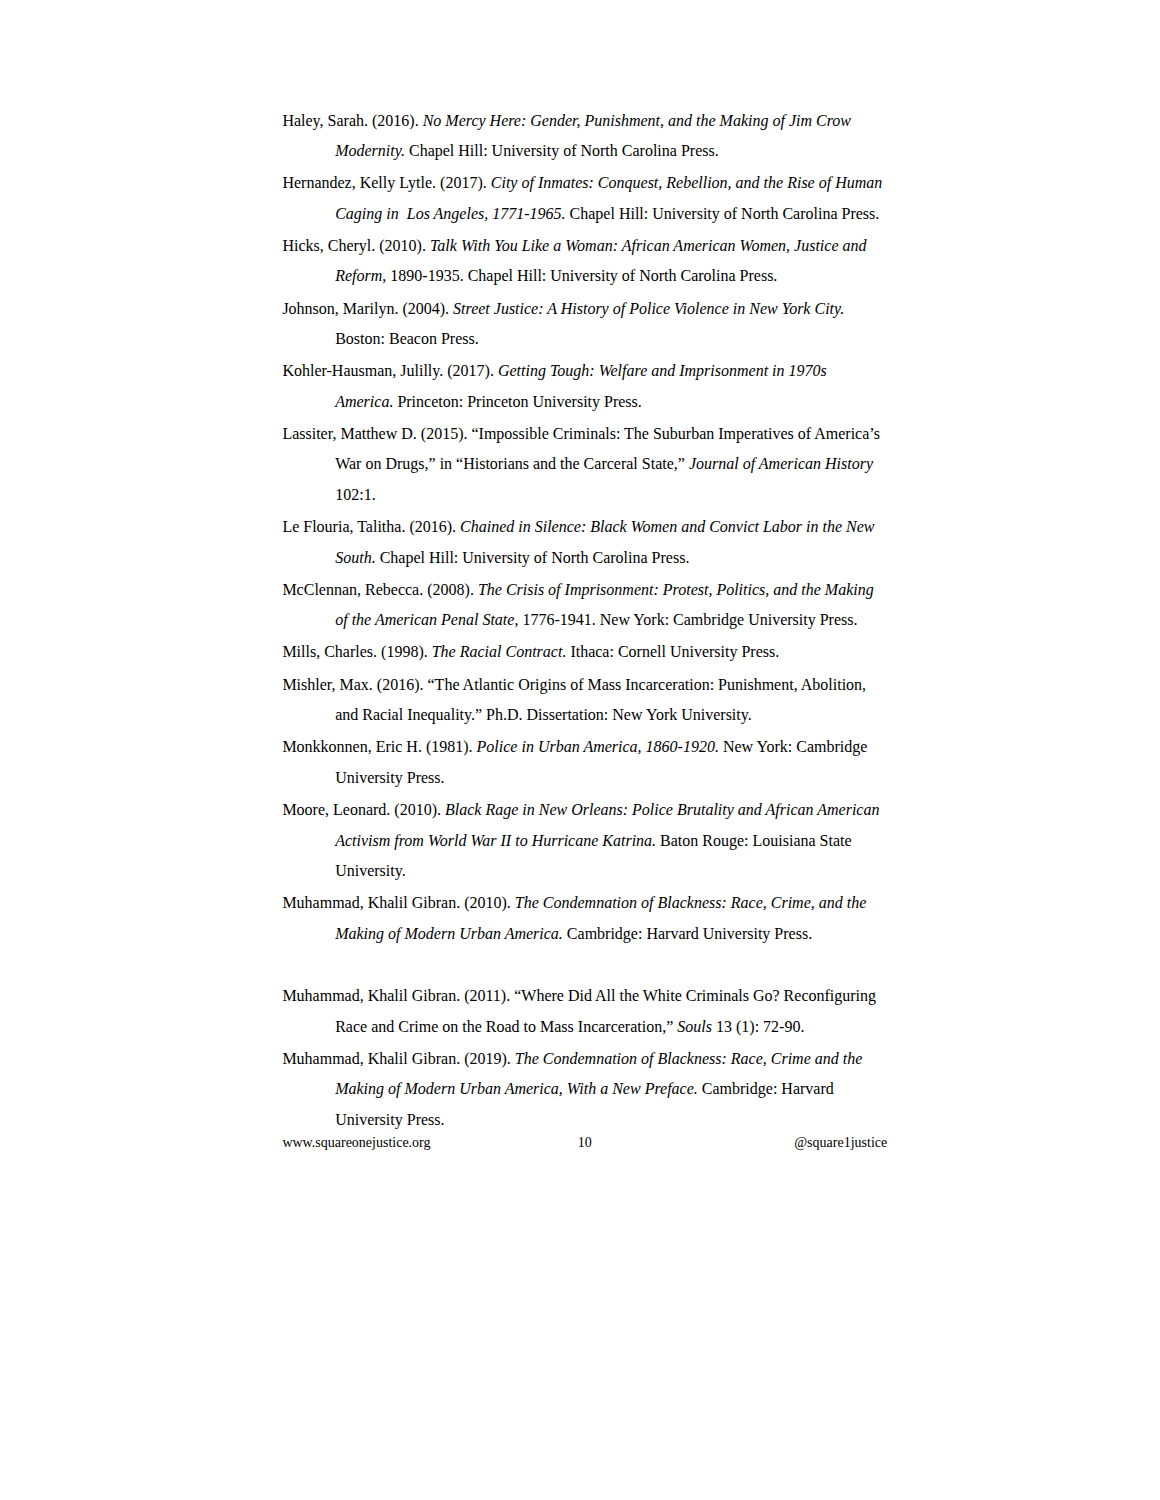Haley, Sarah. (2016). No Mercy Here: Gender, Punishment, and the Making of Jim Crow Modernity. Chapel Hill: University of North Carolina Press.
Hernandez, Kelly Lytle. (2017). City of Inmates: Conquest, Rebellion, and the Rise of Human Caging in Los Angeles, 1771-1965. Chapel Hill: University of North Carolina Press.
Hicks, Cheryl. (2010). Talk With You Like a Woman: African American Women, Justice and Reform, 1890-1935. Chapel Hill: University of North Carolina Press.
Johnson, Marilyn. (2004). Street Justice: A History of Police Violence in New York City. Boston: Beacon Press.
Kohler-Hausman, Julilly. (2017). Getting Tough: Welfare and Imprisonment in 1970s America. Princeton: Princeton University Press.
Lassiter, Matthew D. (2015). “Impossible Criminals: The Suburban Imperatives of America’s War on Drugs,” in “Historians and the Carceral State,” Journal of American History 102:1.
Le Flouria, Talitha. (2016). Chained in Silence: Black Women and Convict Labor in the New South. Chapel Hill: University of North Carolina Press.
McClennan, Rebecca. (2008). The Crisis of Imprisonment: Protest, Politics, and the Making of the American Penal State, 1776-1941. New York: Cambridge University Press.
Mills, Charles. (1998). The Racial Contract. Ithaca: Cornell University Press.
Mishler, Max. (2016). “The Atlantic Origins of Mass Incarceration: Punishment, Abolition, and Racial Inequality.” Ph.D. Dissertation: New York University.
Monkkonnen, Eric H. (1981). Police in Urban America, 1860-1920. New York: Cambridge University Press.
Moore, Leonard. (2010). Black Rage in New Orleans: Police Brutality and African American Activism from World War II to Hurricane Katrina. Baton Rouge: Louisiana State University.
Muhammad, Khalil Gibran. (2010). The Condemnation of Blackness: Race, Crime, and the Making of Modern Urban America. Cambridge: Harvard University Press.
Muhammad, Khalil Gibran. (2011). “Where Did All the White Criminals Go? Reconfiguring Race and Crime on the Road to Mass Incarceration,” Souls 13 (1): 72-90.
Muhammad, Khalil Gibran. (2019). The Condemnation of Blackness: Race, Crime and the Making of Modern Urban America, With a New Preface. Cambridge: Harvard University Press.
www.squareonejustice.org 10 @square1justice